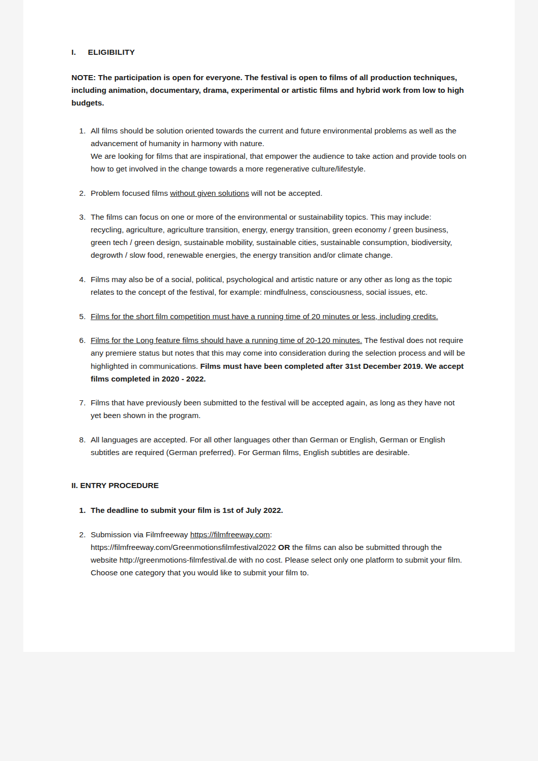I. ELIGIBILITY
NOTE: The participation is open for everyone. The festival is open to films of all production techniques, including animation, documentary, drama, experimental or artistic films and hybrid work from low to high budgets.
All films should be solution oriented towards the current and future environmental problems as well as the advancement of humanity in harmony with nature.
We are looking for films that are inspirational, that empower the audience to take action and provide tools on how to get involved in the change towards a more regenerative culture/lifestyle.
Problem focused films without given solutions will not be accepted.
The films can focus on one or more of the environmental or sustainability topics. This may include: recycling, agriculture, agriculture transition, energy, energy transition, green economy / green business, green tech / green design, sustainable mobility, sustainable cities, sustainable consumption, biodiversity, degrowth / slow food, renewable energies, the energy transition and/or climate change.
Films may also be of a social, political, psychological and artistic nature or any other as long as the topic relates to the concept of the festival, for example: mindfulness, consciousness, social issues, etc.
Films for the short film competition must have a running time of 20 minutes or less, including credits.
Films for the Long feature films should have a running time of 20-120 minutes. The festival does not require any premiere status but notes that this may come into consideration during the selection process and will be highlighted in communications. Films must have been completed after 31st December 2019. We accept films completed in 2020 - 2022.
Films that have previously been submitted to the festival will be accepted again, as long as they have not yet been shown in the program.
All languages are accepted. For all other languages other than German or English, German or English subtitles are required (German preferred). For German films, English subtitles are desirable.
II. ENTRY PROCEDURE
The deadline to submit your film is 1st of July 2022.
Submission via Filmfreeway https://filmfreeway.com:
https://filmfreeway.com/Greenmotionsfilmfestival2022 OR the films can also be submitted through the website http://greenmotions-filmfestival.de with no cost. Please select only one platform to submit your film. Choose one category that you would like to submit your film to.